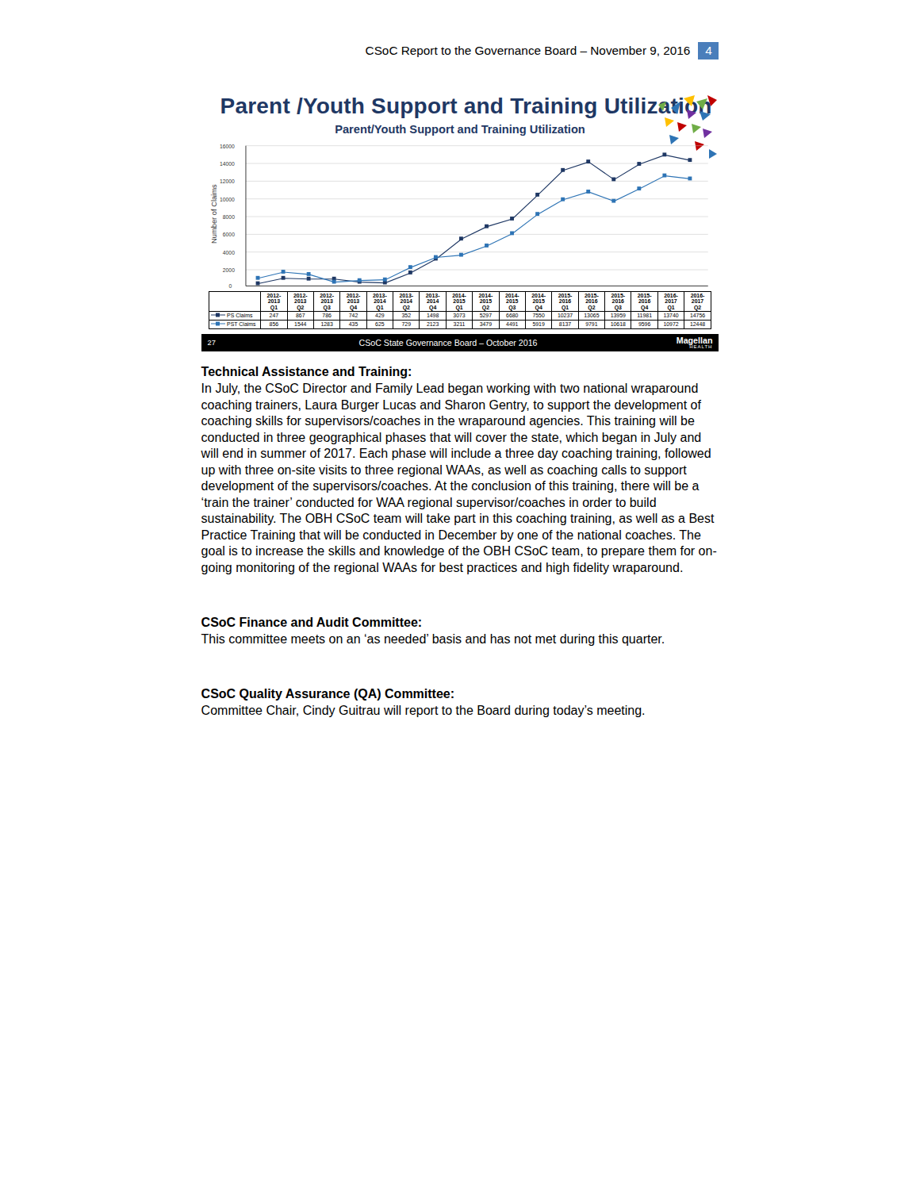CSoC Report to the Governance Board – November 9, 20164
Parent /Youth Support and Training Utilization
Parent/Youth Support and Training Utilization
Number of Claims
16000 14000 12000 10000 8000 6000 4000 2000 0
| | 2012- 2013 Q1 | 2012- 2013 Q2 | 2012- 2013 Q3 | 2012- 2013 Q4 | 2013- 2014 Q1 | 2013- 2014 Q2 | 2013- 2014 Q4 | 2014- 2015 Q1 | 2014- 2015 Q2 | 2014- 2015 Q3 | 2014- 2015 Q4 | 2015- 2016 Q1 | 2015- 2016 Q2 | 2015- 2016 Q3 | 2015- 2016 Q4 | 2016- 2017 Q1 | 2016- 2017 Q2 |
| --- | --- | --- | --- | --- | --- | --- | --- | --- | --- | --- | --- | --- | --- | --- | --- | --- | --- |
| PS Claims | 247 | 867 | 786 | 742 | 429 | 352 | 1498 | 3073 | 5297 | 6680 | 7550 | 10237 | 13065 | 13959 | 11981 | 13740 | 14756 |
| PST Claims | 856 | 1544 | 1283 | 435 | 625 | 729 | 2123 | 3211 | 3479 | 4491 | 5919 | 8137 | 9791 | 10618 | 9596 | 10972 | 12448 |
27 CSoC State Governance Board – October 2016 MagellanHEALTH
Technical Assistance and Training:
In July, the CSoC Director and Family Lead began working with two national wraparound coaching trainers, Laura Burger Lucas and Sharon Gentry, to support the development of coaching skills for supervisors/coaches in the wraparound agencies. This training will be conducted in three geographical phases that will cover the state, which began in July and will end in summer of 2017. Each phase will include a three day coaching training, followed up with three on-site visits to three regional WAAs, as well as coaching calls to support development of the supervisors/coaches. At the conclusion of this training, there will be a ‘train the trainer’ conducted for WAA regional supervisor/coaches in order to build sustainability. The OBH CSoC team will take part in this coaching training, as well as a Best Practice Training that will be conducted in December by one of the national coaches. The goal is to increase the skills and knowledge of the OBH CSoC team, to prepare them for on-going monitoring of the regional WAAs for best practices and high fidelity wraparound.
CSoC Finance and Audit Committee:
This committee meets on an ‘as needed’ basis and has not met during this quarter.
CSoC Quality Assurance (QA) Committee:
Committee Chair, Cindy Guitrau will report to the Board during today’s meeting.